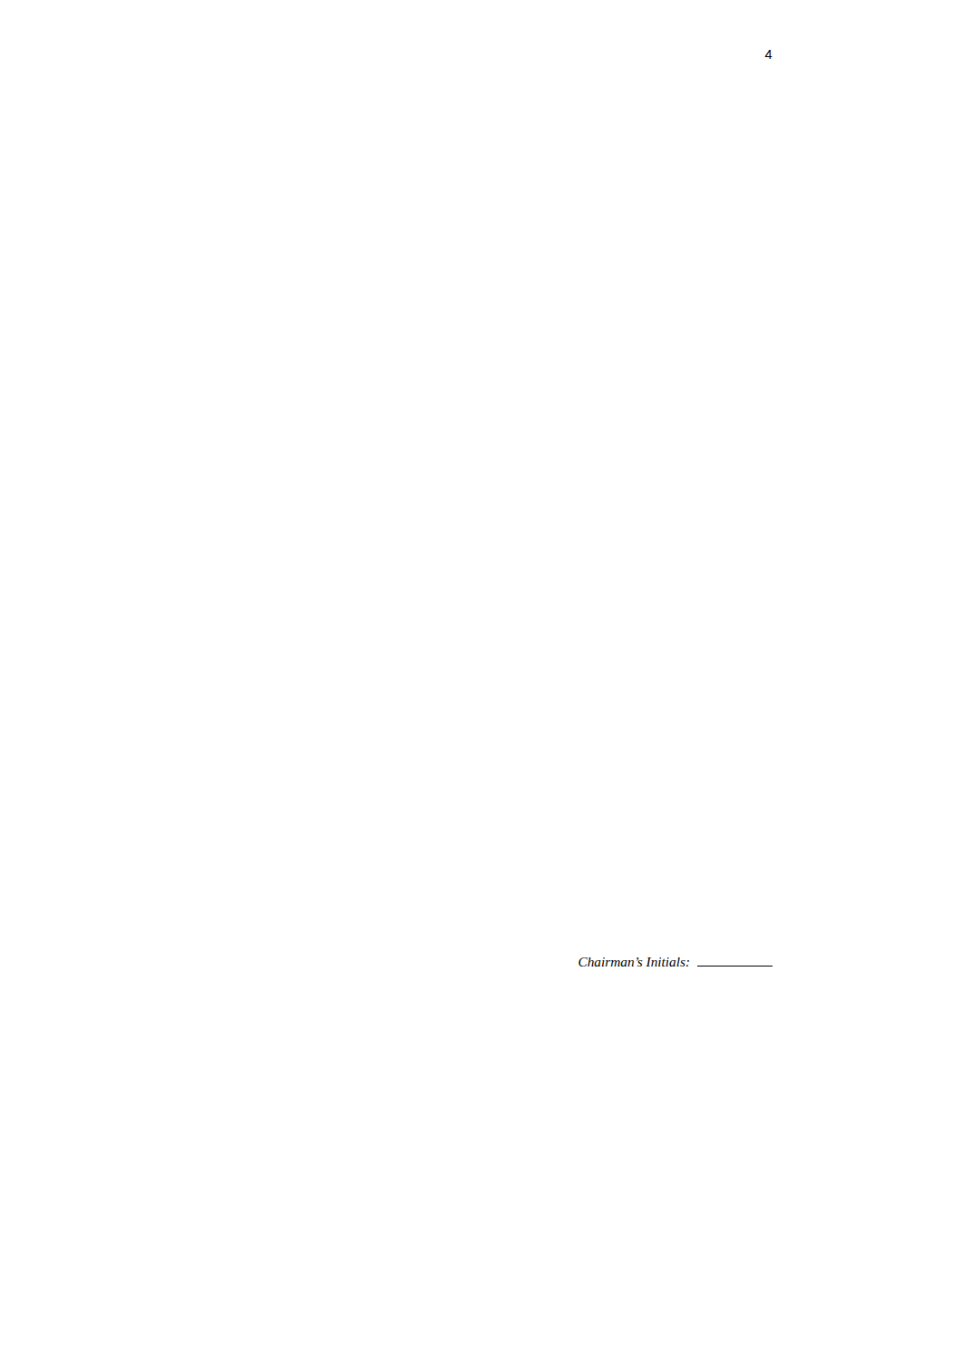4
Chairman’s Initials: